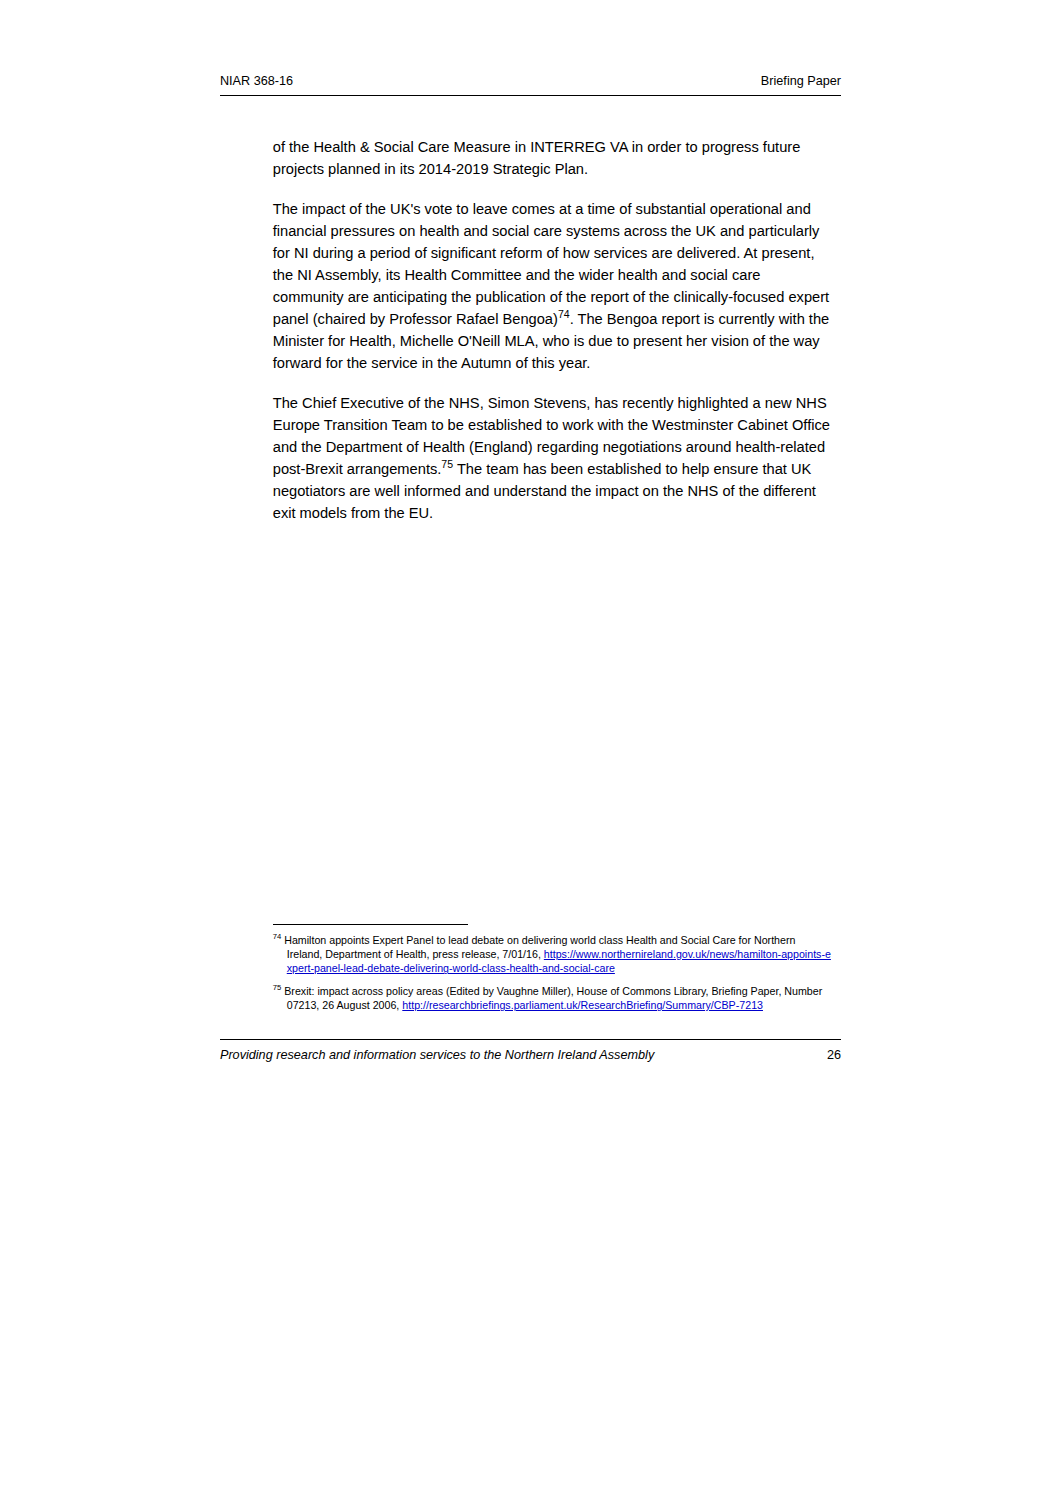NIAR 368-16 Briefing Paper
of the Health & Social Care Measure in INTERREG VA in order to progress future projects planned in its 2014-2019 Strategic Plan.
The impact of the UK's vote to leave comes at a time of substantial operational and financial pressures on health and social care systems across the UK and particularly for NI during a period of significant reform of how services are delivered. At present, the NI Assembly, its Health Committee and the wider health and social care community are anticipating the publication of the report of the clinically-focused expert panel (chaired by Professor Rafael Bengoa)74. The Bengoa report is currently with the Minister for Health, Michelle O'Neill MLA, who is due to present her vision of the way forward for the service in the Autumn of this year.
The Chief Executive of the NHS, Simon Stevens, has recently highlighted a new NHS Europe Transition Team to be established to work with the Westminster Cabinet Office and the Department of Health (England) regarding negotiations around health-related post-Brexit arrangements.75 The team has been established to help ensure that UK negotiators are well informed and understand the impact on the NHS of the different exit models from the EU.
74 Hamilton appoints Expert Panel to lead debate on delivering world class Health and Social Care for Northern Ireland, Department of Health, press release, 7/01/16, https://www.northernireland.gov.uk/news/hamilton-appoints-expert-panel-lead-debate-delivering-world-class-health-and-social-care
75 Brexit: impact across policy areas (Edited by Vaughne Miller), House of Commons Library, Briefing Paper, Number 07213, 26 August 2006, http://researchbriefings.parliament.uk/ResearchBriefing/Summary/CBP-7213
Providing research and information services to the Northern Ireland Assembly 26